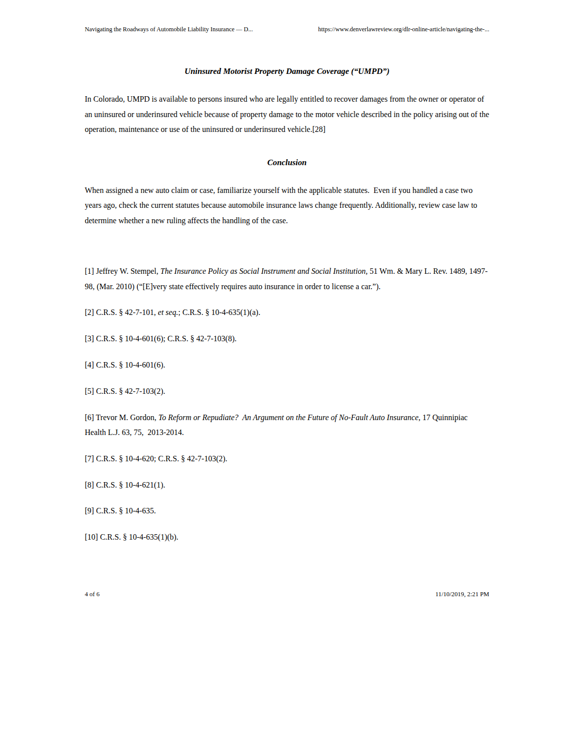Navigating the Roadways of Automobile Liability Insurance — D... https://www.denverlawreview.org/dlr-online-article/navigating-the-...
Uninsured Motorist Property Damage Coverage (“UMPD”)
In Colorado, UMPD is available to persons insured who are legally entitled to recover damages from the owner or operator of an uninsured or underinsured vehicle because of property damage to the motor vehicle described in the policy arising out of the operation, maintenance or use of the uninsured or underinsured vehicle.[28]
Conclusion
When assigned a new auto claim or case, familiarize yourself with the applicable statutes. Even if you handled a case two years ago, check the current statutes because automobile insurance laws change frequently. Additionally, review case law to determine whether a new ruling affects the handling of the case.
[1] Jeffrey W. Stempel, The Insurance Policy as Social Instrument and Social Institution, 51 Wm. & Mary L. Rev. 1489, 1497-98, (Mar. 2010) (“[E]very state effectively requires auto insurance in order to license a car.”).
[2] C.R.S. § 42-7-101, et seq.; C.R.S. § 10-4-635(1)(a).
[3] C.R.S. § 10-4-601(6); C.R.S. § 42-7-103(8).
[4] C.R.S. § 10-4-601(6).
[5] C.R.S. § 42-7-103(2).
[6] Trevor M. Gordon, To Reform or Repudiate? An Argument on the Future of No-Fault Auto Insurance, 17 Quinnipiac Health L.J. 63, 75, 2013-2014.
[7] C.R.S. § 10-4-620; C.R.S. § 42-7-103(2).
[8] C.R.S. § 10-4-621(1).
[9] C.R.S. § 10-4-635.
[10] C.R.S. § 10-4-635(1)(b).
4 of 6 11/10/2019, 2:21 PM